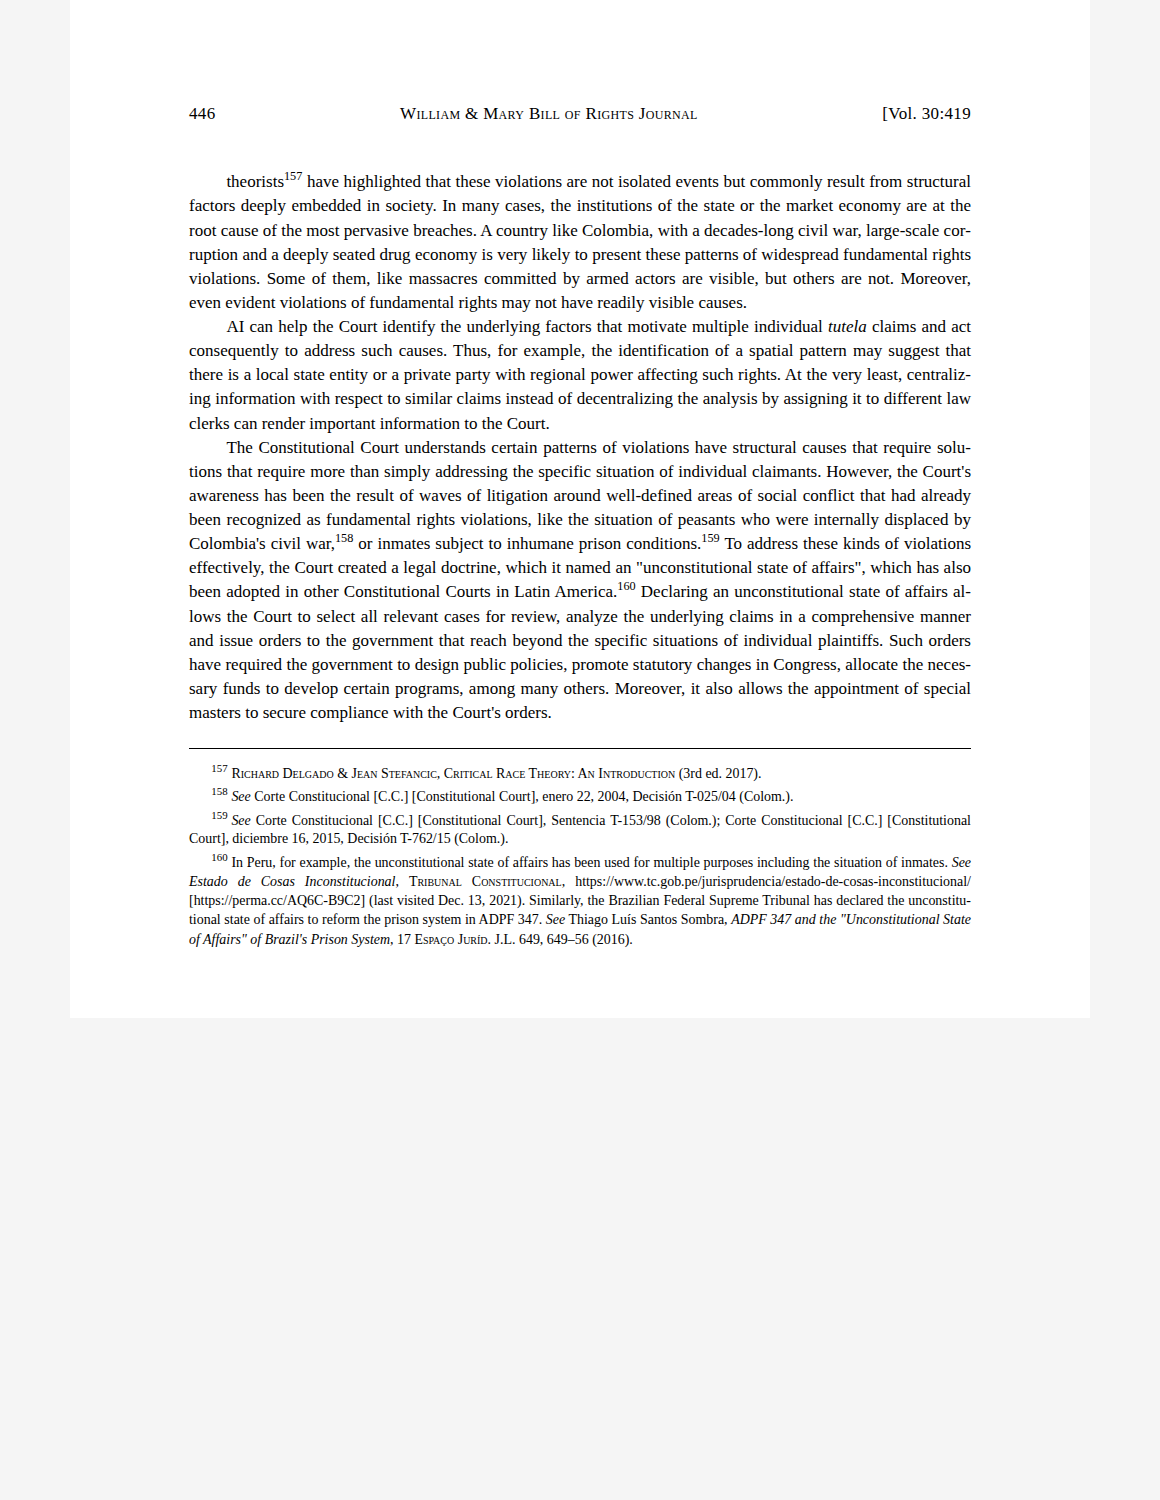446 William & Mary Bill of Rights Journal [Vol. 30:419
theorists157 have highlighted that these violations are not isolated events but commonly result from structural factors deeply embedded in society. In many cases, the institutions of the state or the market economy are at the root cause of the most pervasive breaches. A country like Colombia, with a decades-long civil war, large-scale corruption and a deeply seated drug economy is very likely to present these patterns of widespread fundamental rights violations. Some of them, like massacres committed by armed actors are visible, but others are not. Moreover, even evident violations of fundamental rights may not have readily visible causes.
AI can help the Court identify the underlying factors that motivate multiple individual tutela claims and act consequently to address such causes. Thus, for example, the identification of a spatial pattern may suggest that there is a local state entity or a private party with regional power affecting such rights. At the very least, centralizing information with respect to similar claims instead of decentralizing the analysis by assigning it to different law clerks can render important information to the Court.
The Constitutional Court understands certain patterns of violations have structural causes that require solutions that require more than simply addressing the specific situation of individual claimants. However, the Court's awareness has been the result of waves of litigation around well-defined areas of social conflict that had already been recognized as fundamental rights violations, like the situation of peasants who were internally displaced by Colombia's civil war,158 or inmates subject to inhumane prison conditions.159 To address these kinds of violations effectively, the Court created a legal doctrine, which it named an "unconstitutional state of affairs", which has also been adopted in other Constitutional Courts in Latin America.160 Declaring an unconstitutional state of affairs allows the Court to select all relevant cases for review, analyze the underlying claims in a comprehensive manner and issue orders to the government that reach beyond the specific situations of individual plaintiffs. Such orders have required the government to design public policies, promote statutory changes in Congress, allocate the necessary funds to develop certain programs, among many others. Moreover, it also allows the appointment of special masters to secure compliance with the Court's orders.
157 Richard Delgado & Jean Stefancic, Critical Race Theory: An Introduction (3rd ed. 2017).
158 See Corte Constitucional [C.C.] [Constitutional Court], enero 22, 2004, Decisión T-025/04 (Colom.).
159 See Corte Constitucional [C.C.] [Constitutional Court], Sentencia T-153/98 (Colom.); Corte Constitucional [C.C.] [Constitutional Court], diciembre 16, 2015, Decisión T-762/15 (Colom.).
160 In Peru, for example, the unconstitutional state of affairs has been used for multiple purposes including the situation of inmates. See Estado de Cosas Inconstitucional, Tribunal Constitucional, https://www.tc.gob.pe/jurisprudencia/estado-de-cosas-inconstitucional/ [https://perma.cc/AQ6C-B9C2] (last visited Dec. 13, 2021). Similarly, the Brazilian Federal Supreme Tribunal has declared the unconstitutional state of affairs to reform the prison system in ADPF 347. See Thiago Luís Santos Sombra, ADPF 347 and the "Unconstitutional State of Affairs" of Brazil's Prison System, 17 Espaço Juríd. J.L. 649, 649–56 (2016).